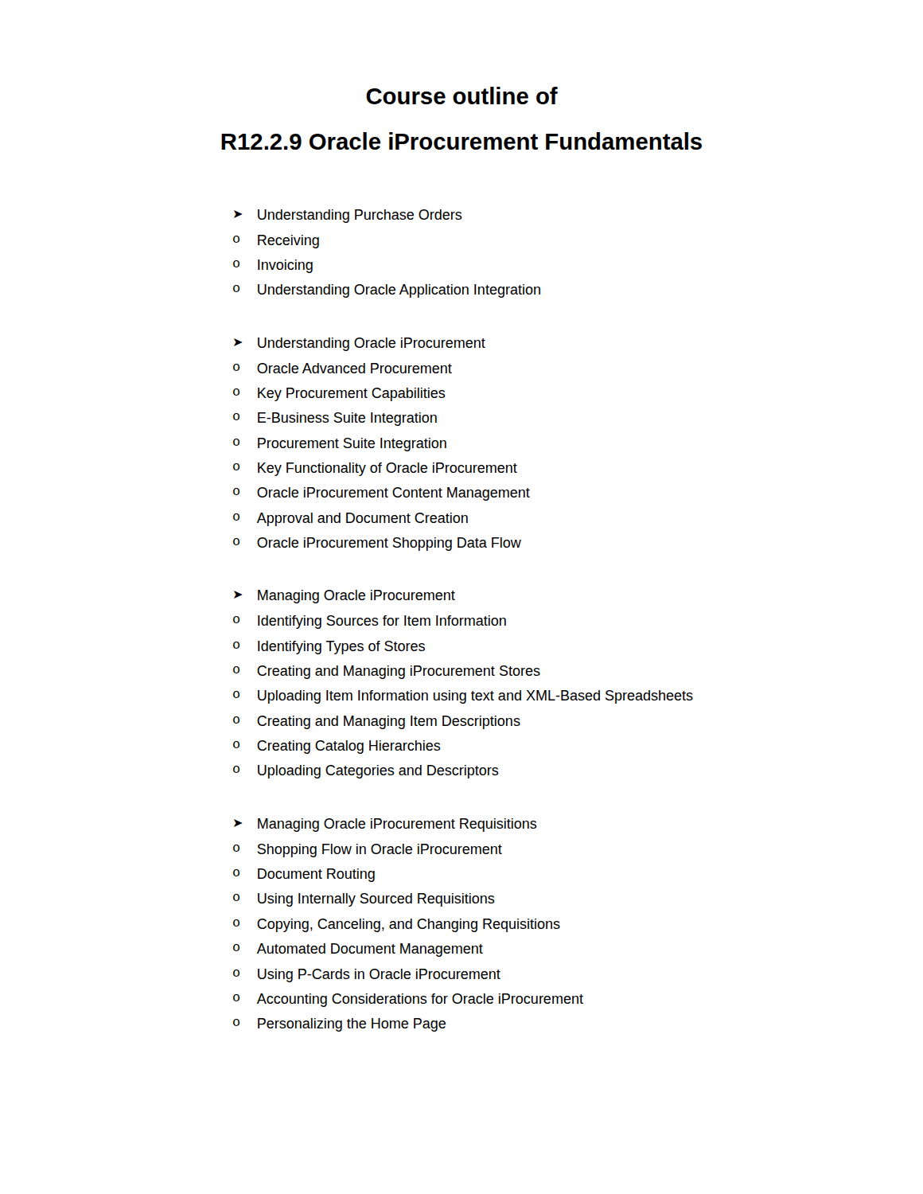Course outline ofR12.2.9 Oracle iProcurement Fundamentals
➤Understanding Purchase Orders
o Receiving
o Invoicing
o Understanding Oracle Application Integration
➤Understanding Oracle iProcurement
o Oracle Advanced Procurement
o Key Procurement Capabilities
o E-Business Suite Integration
o Procurement Suite Integration
o Key Functionality of Oracle iProcurement
o Oracle iProcurement Content Management
o Approval and Document Creation
o Oracle iProcurement Shopping Data Flow
➤Managing Oracle iProcurement
o Identifying Sources for Item Information
o Identifying Types of Stores
o Creating and Managing iProcurement Stores
o Uploading Item Information using text and XML-Based Spreadsheets
o Creating and Managing Item Descriptions
o Creating Catalog Hierarchies
o Uploading Categories and Descriptors
➤Managing Oracle iProcurement Requisitions
o Shopping Flow in Oracle iProcurement
o Document Routing
o Using Internally Sourced Requisitions
o Copying, Canceling, and Changing Requisitions
o Automated Document Management
o Using P-Cards in Oracle iProcurement
o Accounting Considerations for Oracle iProcurement
o Personalizing the Home Page